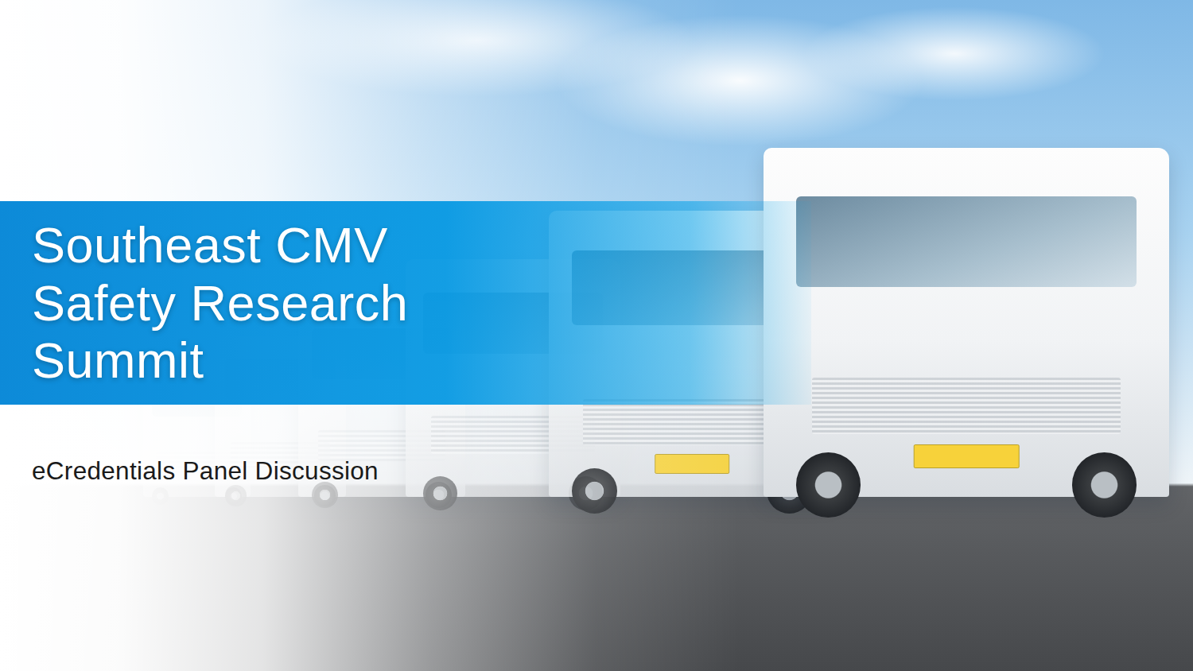Southeast CMV Safety Research Summit
eCredentials Panel Discussion